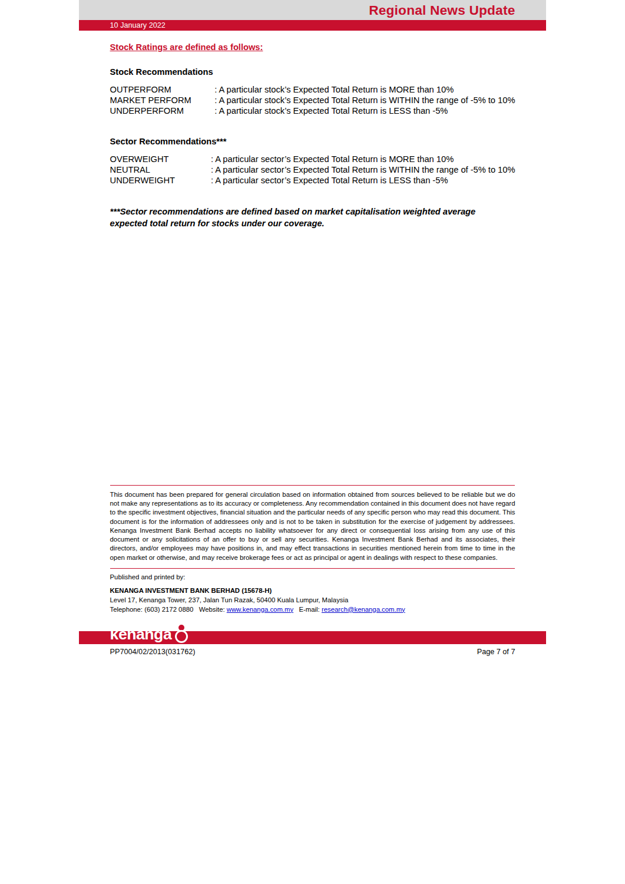Regional News Update
10 January 2022
Stock Ratings are defined as follows:
Stock Recommendations
| OUTPERFORM | : A particular stock’s Expected Total Return is MORE than 10% |
| MARKET PERFORM | : A particular stock’s Expected Total Return is WITHIN the range of -5% to 10% |
| UNDERPERFORM | : A particular stock’s Expected Total Return is LESS than -5% |
Sector Recommendations***
| OVERWEIGHT | : A particular sector’s Expected Total Return is MORE than 10% |
| NEUTRAL | : A particular sector’s Expected Total Return is WITHIN the range of -5% to 10% |
| UNDERWEIGHT | : A particular sector’s Expected Total Return is LESS than -5% |
***Sector recommendations are defined based on market capitalisation weighted average expected total return for stocks under our coverage.
This document has been prepared for general circulation based on information obtained from sources believed to be reliable but we do not make any representations as to its accuracy or completeness. Any recommendation contained in this document does not have regard to the specific investment objectives, financial situation and the particular needs of any specific person who may read this document. This document is for the information of addressees only and is not to be taken in substitution for the exercise of judgement by addressees. Kenanga Investment Bank Berhad accepts no liability whatsoever for any direct or consequential loss arising from any use of this document or any solicitations of an offer to buy or sell any securities. Kenanga Investment Bank Berhad and its associates, their directors, and/or employees may have positions in, and may effect transactions in securities mentioned herein from time to time in the open market or otherwise, and may receive brokerage fees or act as principal or agent in dealings with respect to these companies.
Published and printed by:
KENANGA INVESTMENT BANK BERHAD (15678-H)
Level 17, Kenanga Tower, 237, Jalan Tun Razak, 50400 Kuala Lumpur, Malaysia
Telephone: (603) 2172 0880 Website: www.kenanga.com.my E-mail: research@kenanga.com.my
kenanga
PP7004/02/2013(031762)
Page 7 of 7